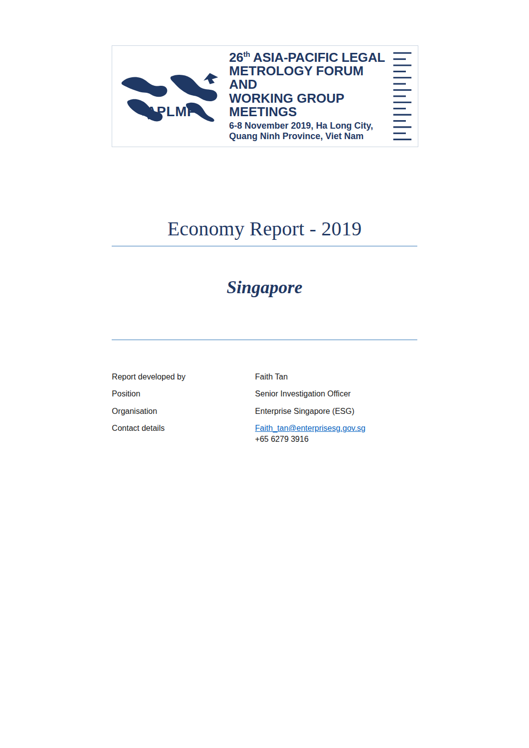APLMF
26th ASIA-PACIFIC LEGAL
METROLOGY FORUM AND
WORKING GROUP MEETINGS
6-8 November 2019, Ha Long City,
Quang Ninh Province, Viet Nam
Economy Report - 2019
Singapore
| Report developed by | Faith Tan |
| Position | Senior Investigation Officer |
| Organisation | Enterprise Singapore (ESG) |
| Contact details | Faith_tan@enterprisesg.gov.sg +65 6279 3916 |